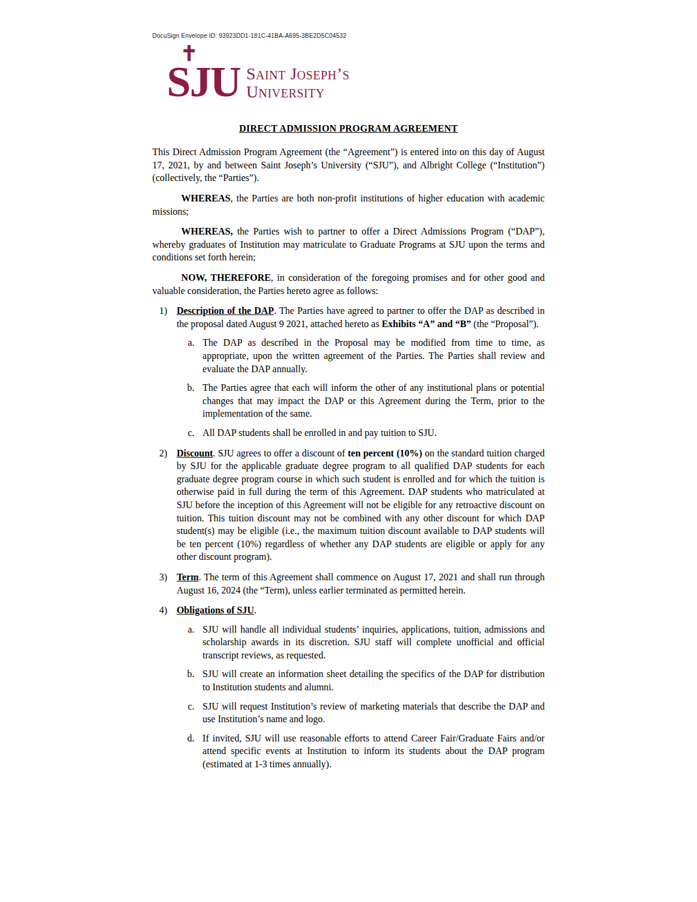DocuSign Envelope ID: 93923DD1-181C-41BA-A695-3BE2D5C04532
✝SJU
Saint Joseph’s
University
DIRECT ADMISSION PROGRAM AGREEMENT
This Direct Admission Program Agreement (the “Agreement”) is entered into on this day of August 17, 2021, by and between Saint Joseph’s University (“SJU”), and Albright College (“Institution”) (collectively, the “Parties”).
WHEREAS, the Parties are both non-profit institutions of higher education with academic missions;
WHEREAS, the Parties wish to partner to offer a Direct Admissions Program (“DAP”), whereby graduates of Institution may matriculate to Graduate Programs at SJU upon the terms and conditions set forth herein;
NOW, THEREFORE, in consideration of the foregoing promises and for other good and valuable consideration, the Parties hereto agree as follows:
Description of the DAP. The Parties have agreed to partner to offer the DAP as described in the proposal dated August 9 2021, attached hereto as Exhibits “A” and “B” (the “Proposal”).
The DAP as described in the Proposal may be modified from time to time, as appropriate, upon the written agreement of the Parties. The Parties shall review and evaluate the DAP annually.
The Parties agree that each will inform the other of any institutional plans or potential changes that may impact the DAP or this Agreement during the Term, prior to the implementation of the same.
All DAP students shall be enrolled in and pay tuition to SJU.
Discount. SJU agrees to offer a discount of ten percent (10%) on the standard tuition charged by SJU for the applicable graduate degree program to all qualified DAP students for each graduate degree program course in which such student is enrolled and for which the tuition is otherwise paid in full during the term of this Agreement. DAP students who matriculated at SJU before the inception of this Agreement will not be eligible for any retroactive discount on tuition. This tuition discount may not be combined with any other discount for which DAP student(s) may be eligible (i.e., the maximum tuition discount available to DAP students will be ten percent (10%) regardless of whether any DAP students are eligible or apply for any other discount program).
Term. The term of this Agreement shall commence on August 17, 2021 and shall run through August 16, 2024 (the “Term), unless earlier terminated as permitted herein.
Obligations of SJU.
SJU will handle all individual students’ inquiries, applications, tuition, admissions and scholarship awards in its discretion. SJU staff will complete unofficial and official transcript reviews, as requested.
SJU will create an information sheet detailing the specifics of the DAP for distribution to Institution students and alumni.
SJU will request Institution’s review of marketing materials that describe the DAP and use Institution’s name and logo.
If invited, SJU will use reasonable efforts to attend Career Fair/Graduate Fairs and/or attend specific events at Institution to inform its students about the DAP program (estimated at 1-3 times annually).